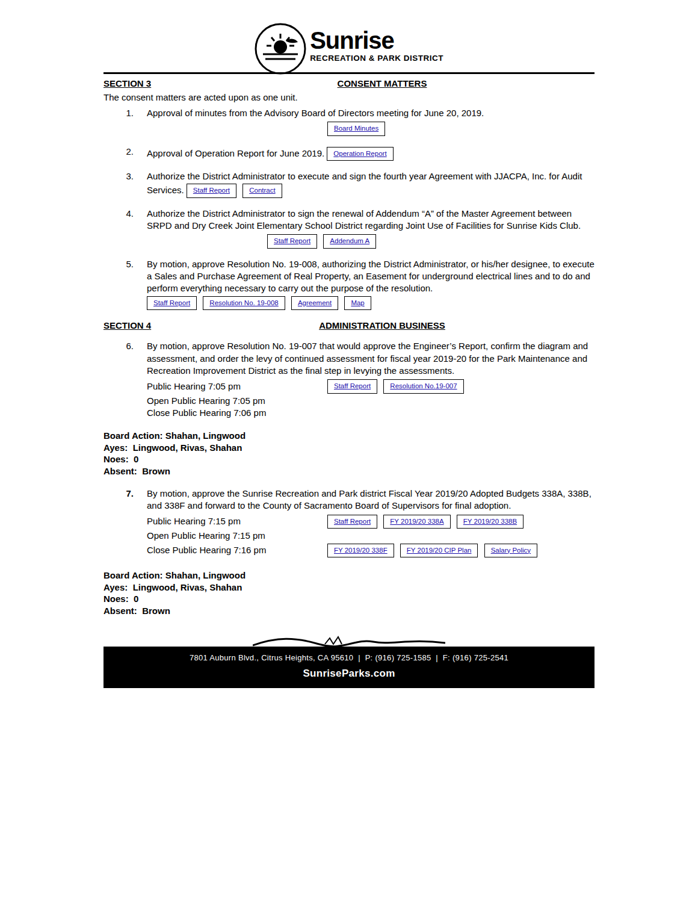Sunrise
RECREATION & PARK DISTRICT
SECTION 3 CONSENT MATTERS
The consent matters are acted upon as one unit.
1. Approval of minutes from the Advisory Board of Directors meeting for June 20, 2019.
Board Minutes
2. Approval of Operation Report for June 2019. Operation Report
3. Authorize the District Administrator to execute and sign the fourth year Agreement with JJACPA, Inc. for Audit Services. Staff Report Contract
4. Authorize the District Administrator to sign the renewal of Addendum “A” of the Master Agreement between SRPD and Dry Creek Joint Elementary School District regarding Joint Use of Facilities for Sunrise Kids Club.
Staff Report Addendum A
5. By motion, approve Resolution No. 19-008, authorizing the District Administrator, or his/her designee, to execute a Sales and Purchase Agreement of Real Property, an Easement for underground electrical lines and to do and perform everything necessary to carry out the purpose of the resolution. Staff Report Resolution No. 19-008 Agreement Map
SECTION 4 ADMINISTRATION BUSINESS
6. By motion, approve Resolution No. 19-007 that would approve the Engineer’s Report, confirm the diagram and assessment, and order the levy of continued assessment for fiscal year 2019-20 for the Park Maintenance and Recreation Improvement District as the final step in levying the assessments.
Public Hearing 7:05 pm Staff Report Resolution No.19-007
Open Public Hearing 7:05 pm
Close Public Hearing 7:06 pm
Board Action: Shahan, Lingwood
Ayes: Lingwood, Rivas, Shahan
Noes: 0
Absent: Brown
7. By motion, approve the Sunrise Recreation and Park district Fiscal Year 2019/20 Adopted Budgets 338A, 338B, and 338F and forward to the County of Sacramento Board of Supervisors for final adoption.
Public Hearing 7:15 pm Staff Report FY 2019/20 338A FY 2019/20 338B
Open Public Hearing 7:15 pm
Close Public Hearing 7:16 pm FY 2019/20 338F FY 2019/20 CIP Plan Salary Policy
Board Action: Shahan, Lingwood
Ayes: Lingwood, Rivas, Shahan
Noes: 0
Absent: Brown
7801 Auburn Blvd., Citrus Heights, CA 95610 | P: (916) 725-1585 | F: (916) 725-2541 Sunrise Parks.com